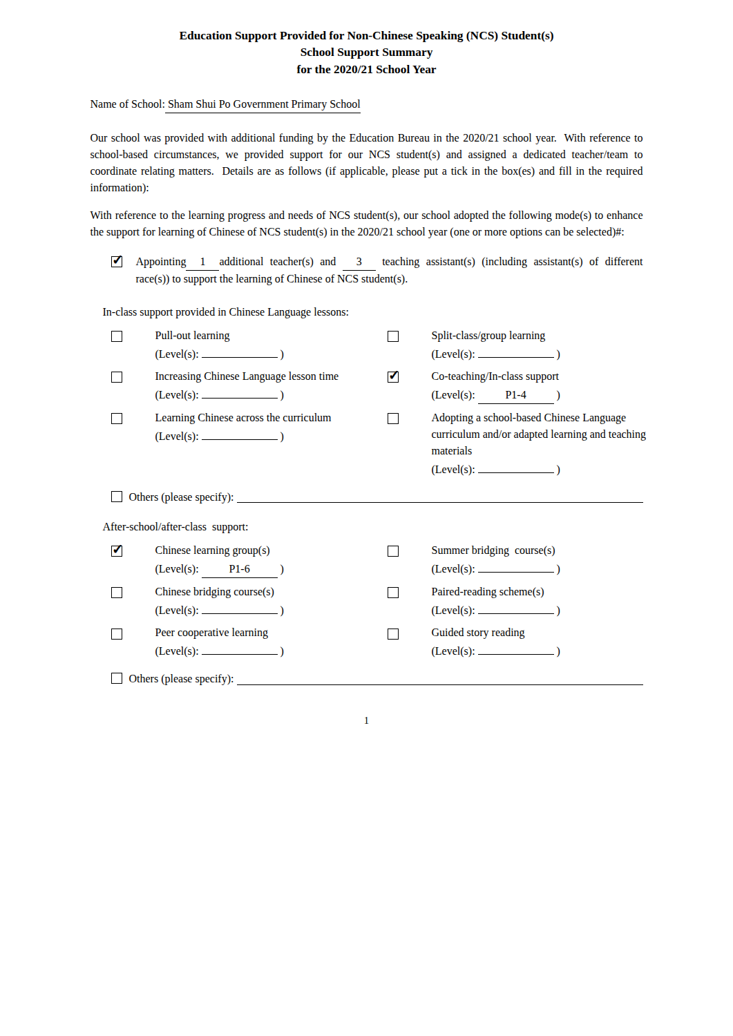Education Support Provided for Non-Chinese Speaking (NCS) Student(s) School Support Summary for the 2020/21 School Year
Name of School: Sham Shui Po Government Primary School
Our school was provided with additional funding by the Education Bureau in the 2020/21 school year. With reference to school-based circumstances, we provided support for our NCS student(s) and assigned a dedicated teacher/team to coordinate relating matters. Details are as follows (if applicable, please put a tick in the box(es) and fill in the required information):
With reference to the learning progress and needs of NCS student(s), our school adopted the following mode(s) to enhance the support for learning of Chinese of NCS student(s) in the 2020/21 school year (one or more options can be selected)#:
Appointing1additional teacher(s) and 3 teaching assistant(s) (including assistant(s) of different race(s)) to support the learning of Chinese of NCS student(s).
In-class support provided in Chinese Language lessons:
| | Pull-out learning (Level(s): ) | | Split-class/group learning (Level(s): ) |
| | Increasing Chinese Language lesson time (Level(s): ) | | Co-teaching/In-class support (Level(s): P1-4 ) |
| | Learning Chinese across the curriculum (Level(s): ) | | Adopting a school-based Chinese Language curriculum and/or adapted learning and teaching materials (Level(s): ) |
Others (please specify):
After-school/after-class support:
| | Chinese learning group(s) (Level(s): P1-6 ) | | Summer bridging course(s) (Level(s): ) |
| | Chinese bridging course(s) (Level(s): ) | | Paired-reading scheme(s) (Level(s): ) |
| | Peer cooperative learning (Level(s): ) | | Guided story reading (Level(s): ) |
Others (please specify):
1